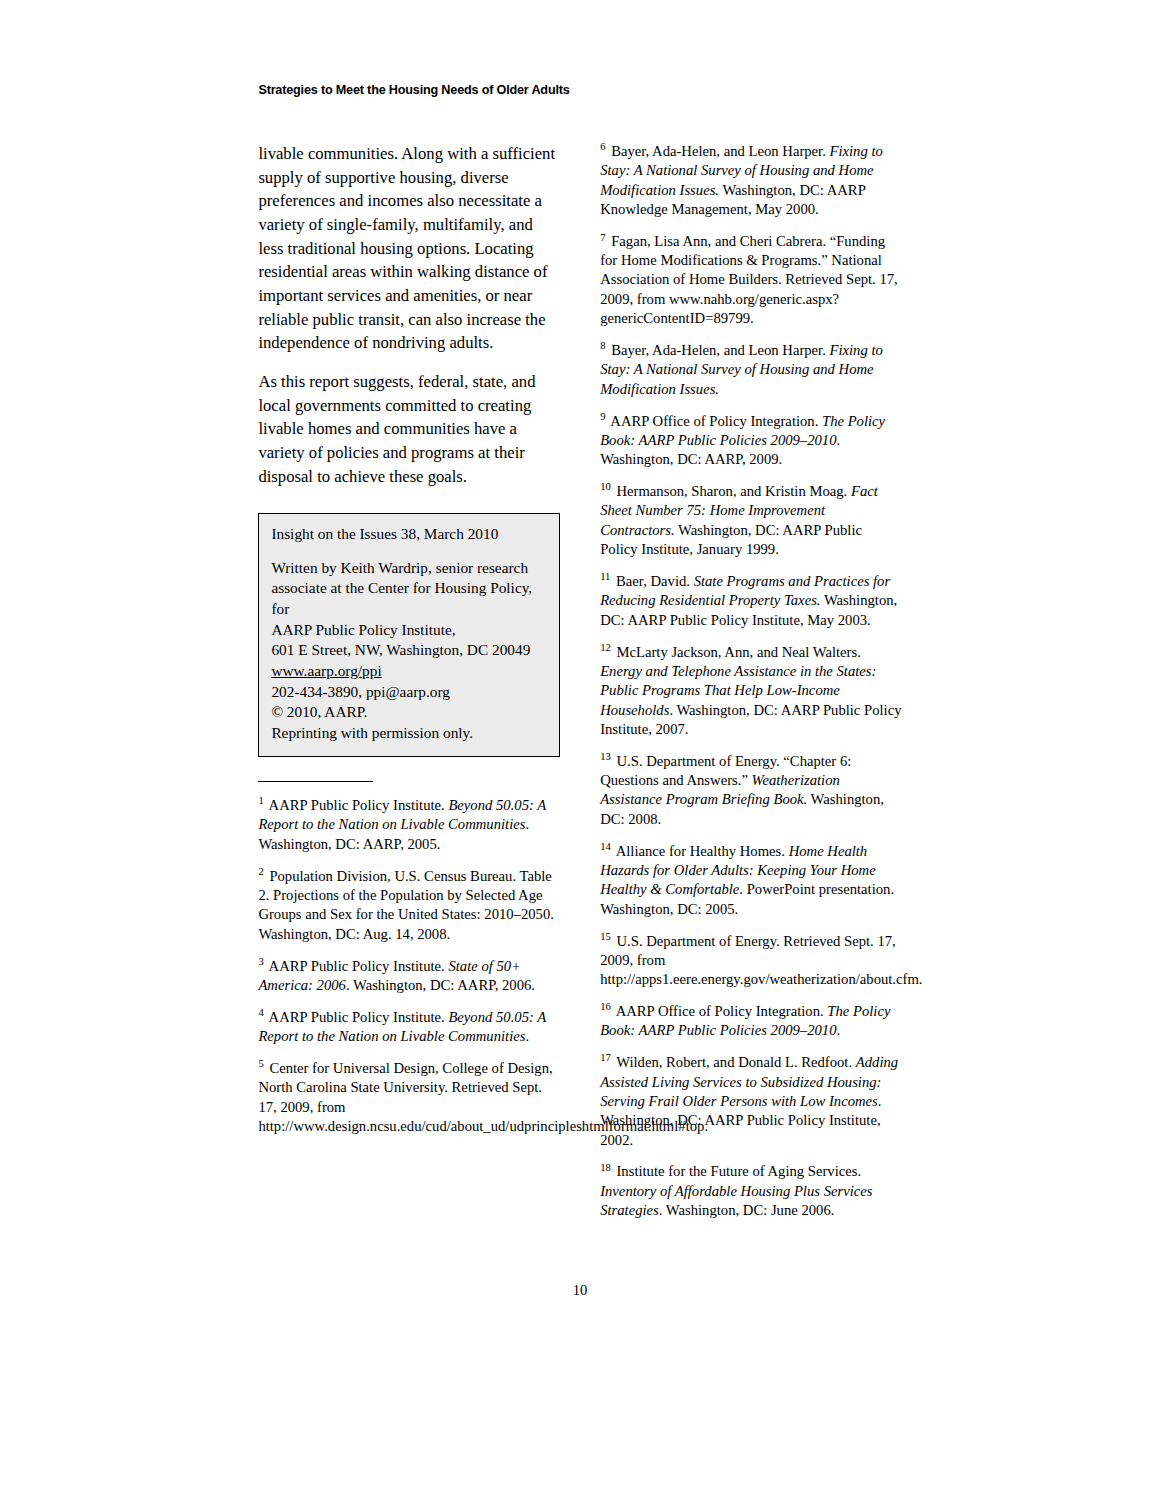Strategies to Meet the Housing Needs of Older Adults
livable communities. Along with a sufficient supply of supportive housing, diverse preferences and incomes also necessitate a variety of single-family, multifamily, and less traditional housing options. Locating residential areas within walking distance of important services and amenities, or near reliable public transit, can also increase the independence of nondriving adults.
As this report suggests, federal, state, and local governments committed to creating livable homes and communities have a variety of policies and programs at their disposal to achieve these goals.
Insight on the Issues 38, March 2010
Written by Keith Wardrip, senior research associate at the Center for Housing Policy, for
AARP Public Policy Institute,
601 E Street, NW, Washington, DC 20049
www.aarp.org/ppi
202-434-3890, ppi@aarp.org
© 2010, AARP.
Reprinting with permission only.
1 AARP Public Policy Institute. Beyond 50.05: A Report to the Nation on Livable Communities. Washington, DC: AARP, 2005.
2 Population Division, U.S. Census Bureau. Table 2. Projections of the Population by Selected Age Groups and Sex for the United States: 2010–2050. Washington, DC: Aug. 14, 2008.
3 AARP Public Policy Institute. State of 50+ America: 2006. Washington, DC: AARP, 2006.
4 AARP Public Policy Institute. Beyond 50.05: A Report to the Nation on Livable Communities.
5 Center for Universal Design, College of Design, North Carolina State University. Retrieved Sept. 17, 2009, from http://www.design.ncsu.edu/cud/about_ud/udprincipleshtmlformat.html#top.
6 Bayer, Ada-Helen, and Leon Harper. Fixing to Stay: A National Survey of Housing and Home Modification Issues. Washington, DC: AARP Knowledge Management, May 2000.
7 Fagan, Lisa Ann, and Cheri Cabrera. “Funding for Home Modifications & Programs.” National Association of Home Builders. Retrieved Sept. 17, 2009, from www.nahb.org/generic.aspx?genericContentID=89799.
8 Bayer, Ada-Helen, and Leon Harper. Fixing to Stay: A National Survey of Housing and Home Modification Issues.
9 AARP Office of Policy Integration. The Policy Book: AARP Public Policies 2009–2010. Washington, DC: AARP, 2009.
10 Hermanson, Sharon, and Kristin Moag. Fact Sheet Number 75: Home Improvement Contractors. Washington, DC: AARP Public Policy Institute, January 1999.
11 Baer, David. State Programs and Practices for Reducing Residential Property Taxes. Washington, DC: AARP Public Policy Institute, May 2003.
12 McLarty Jackson, Ann, and Neal Walters. Energy and Telephone Assistance in the States: Public Programs That Help Low-Income Households. Washington, DC: AARP Public Policy Institute, 2007.
13 U.S. Department of Energy. “Chapter 6: Questions and Answers.” Weatherization Assistance Program Briefing Book. Washington, DC: 2008.
14 Alliance for Healthy Homes. Home Health Hazards for Older Adults: Keeping Your Home Healthy & Comfortable. PowerPoint presentation. Washington, DC: 2005.
15 U.S. Department of Energy. Retrieved Sept. 17, 2009, from http://apps1.eere.energy.gov/weatherization/about.cfm.
16 AARP Office of Policy Integration. The Policy Book: AARP Public Policies 2009–2010.
17 Wilden, Robert, and Donald L. Redfoot. Adding Assisted Living Services to Subsidized Housing: Serving Frail Older Persons with Low Incomes. Washington, DC: AARP Public Policy Institute, 2002.
18 Institute for the Future of Aging Services. Inventory of Affordable Housing Plus Services Strategies. Washington, DC: June 2006.
10